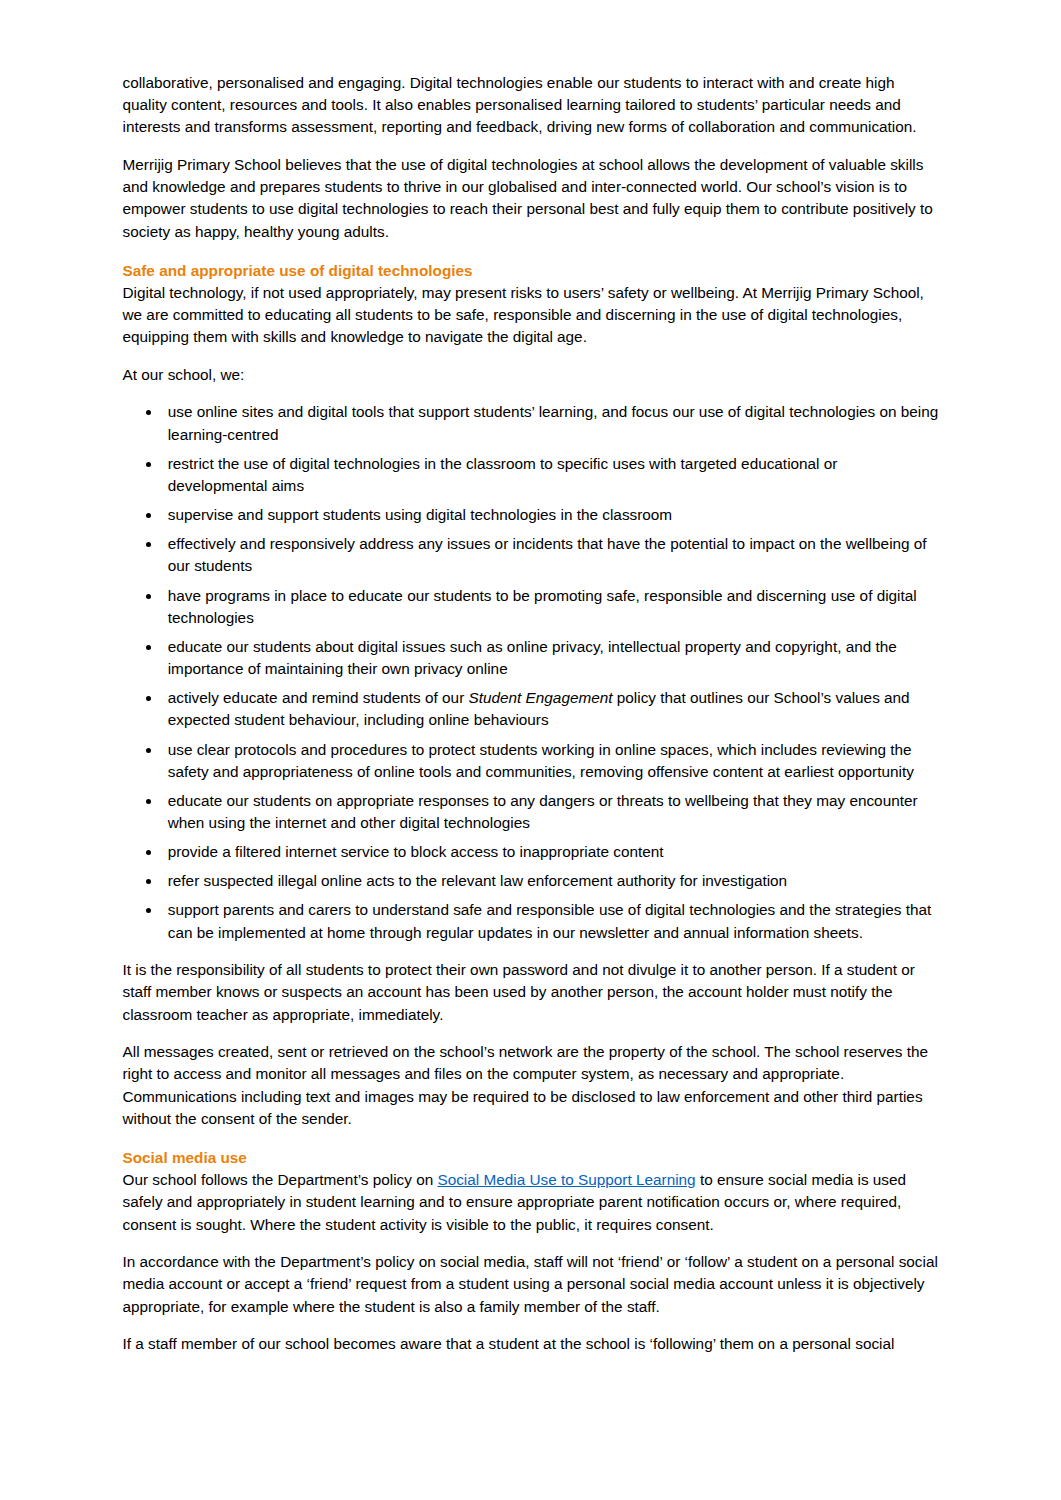collaborative, personalised and engaging. Digital technologies enable our students to interact with and create high quality content, resources and tools. It also enables personalised learning tailored to students’ particular needs and interests and transforms assessment, reporting and feedback, driving new forms of collaboration and communication.
Merrijig Primary School believes that the use of digital technologies at school allows the development of valuable skills and knowledge and prepares students to thrive in our globalised and inter-connected world. Our school’s vision is to empower students to use digital technologies to reach their personal best and fully equip them to contribute positively to society as happy, healthy young adults.
Safe and appropriate use of digital technologies
Digital technology, if not used appropriately, may present risks to users’ safety or wellbeing. At Merrijig Primary School, we are committed to educating all students to be safe, responsible and discerning in the use of digital technologies, equipping them with skills and knowledge to navigate the digital age.
At our school, we:
use online sites and digital tools that support students’ learning, and focus our use of digital technologies on being learning-centred
restrict the use of digital technologies in the classroom to specific uses with targeted educational or developmental aims
supervise and support students using digital technologies in the classroom
effectively and responsively address any issues or incidents that have the potential to impact on the wellbeing of our students
have programs in place to educate our students to be promoting safe, responsible and discerning use of digital technologies
educate our students about digital issues such as online privacy, intellectual property and copyright, and the importance of maintaining their own privacy online
actively educate and remind students of our Student Engagement policy that outlines our School’s values and expected student behaviour, including online behaviours
use clear protocols and procedures to protect students working in online spaces, which includes reviewing the safety and appropriateness of online tools and communities, removing offensive content at earliest opportunity
educate our students on appropriate responses to any dangers or threats to wellbeing that they may encounter when using the internet and other digital technologies
provide a filtered internet service to block access to inappropriate content
refer suspected illegal online acts to the relevant law enforcement authority for investigation
support parents and carers to understand safe and responsible use of digital technologies and the strategies that can be implemented at home through regular updates in our newsletter and annual information sheets.
It is the responsibility of all students to protect their own password and not divulge it to another person. If a student or staff member knows or suspects an account has been used by another person, the account holder must notify the classroom teacher as appropriate, immediately.
All messages created, sent or retrieved on the school’s network are the property of the school. The school reserves the right to access and monitor all messages and files on the computer system, as necessary and appropriate. Communications including text and images may be required to be disclosed to law enforcement and other third parties without the consent of the sender.
Social media use
Our school follows the Department’s policy on Social Media Use to Support Learning to ensure social media is used safely and appropriately in student learning and to ensure appropriate parent notification occurs or, where required, consent is sought. Where the student activity is visible to the public, it requires consent.
In accordance with the Department’s policy on social media, staff will not ‘friend’ or ‘follow’ a student on a personal social media account or accept a ‘friend’ request from a student using a personal social media account unless it is objectively appropriate, for example where the student is also a family member of the staff.
If a staff member of our school becomes aware that a student at the school is ‘following’ them on a personal social